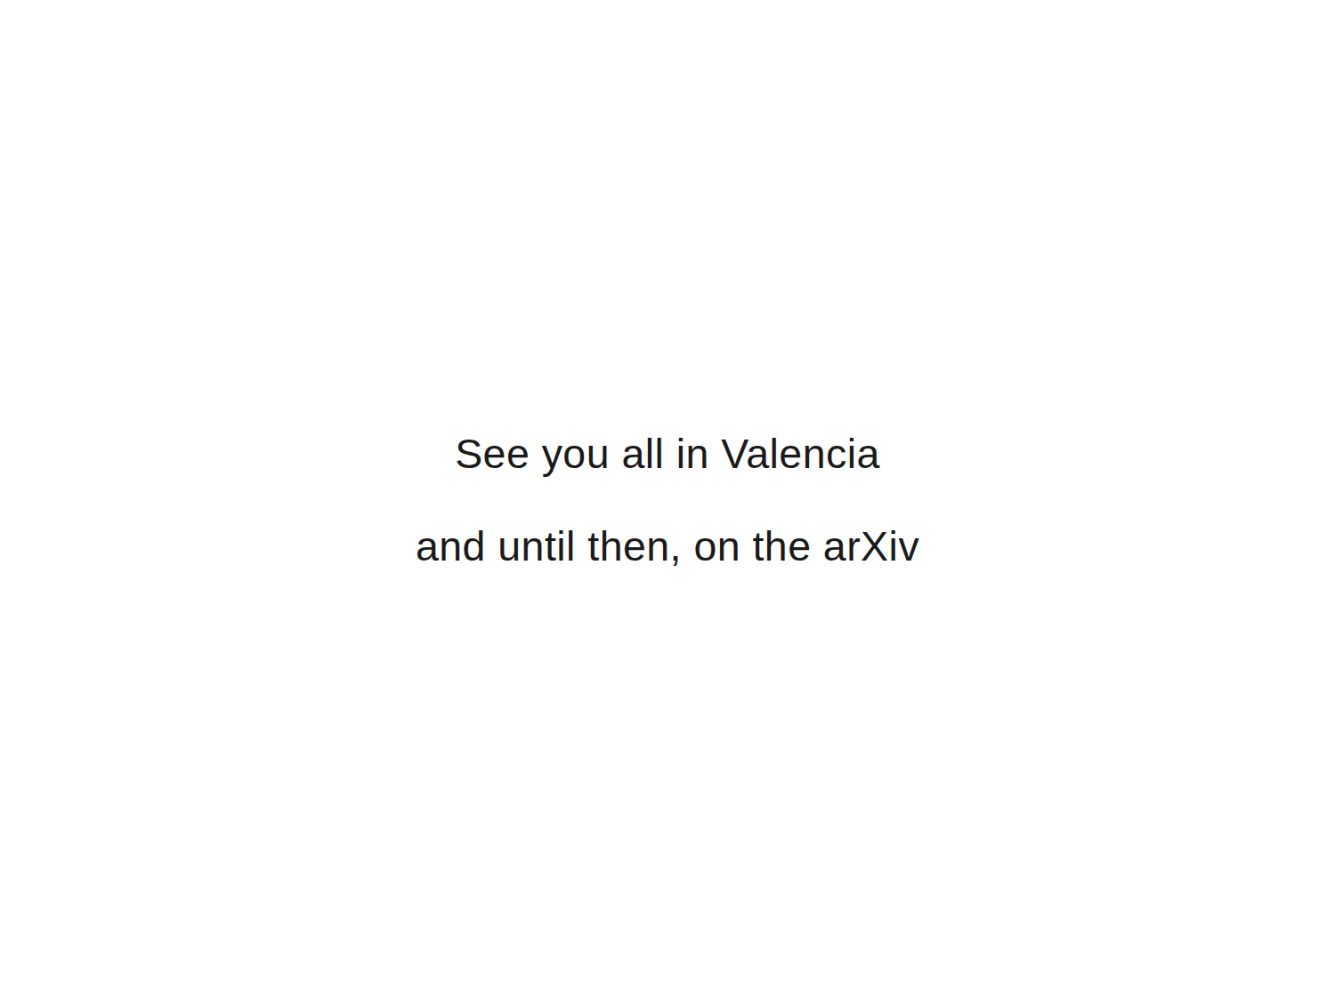See you all in Valencia
and until then, on the arXiv